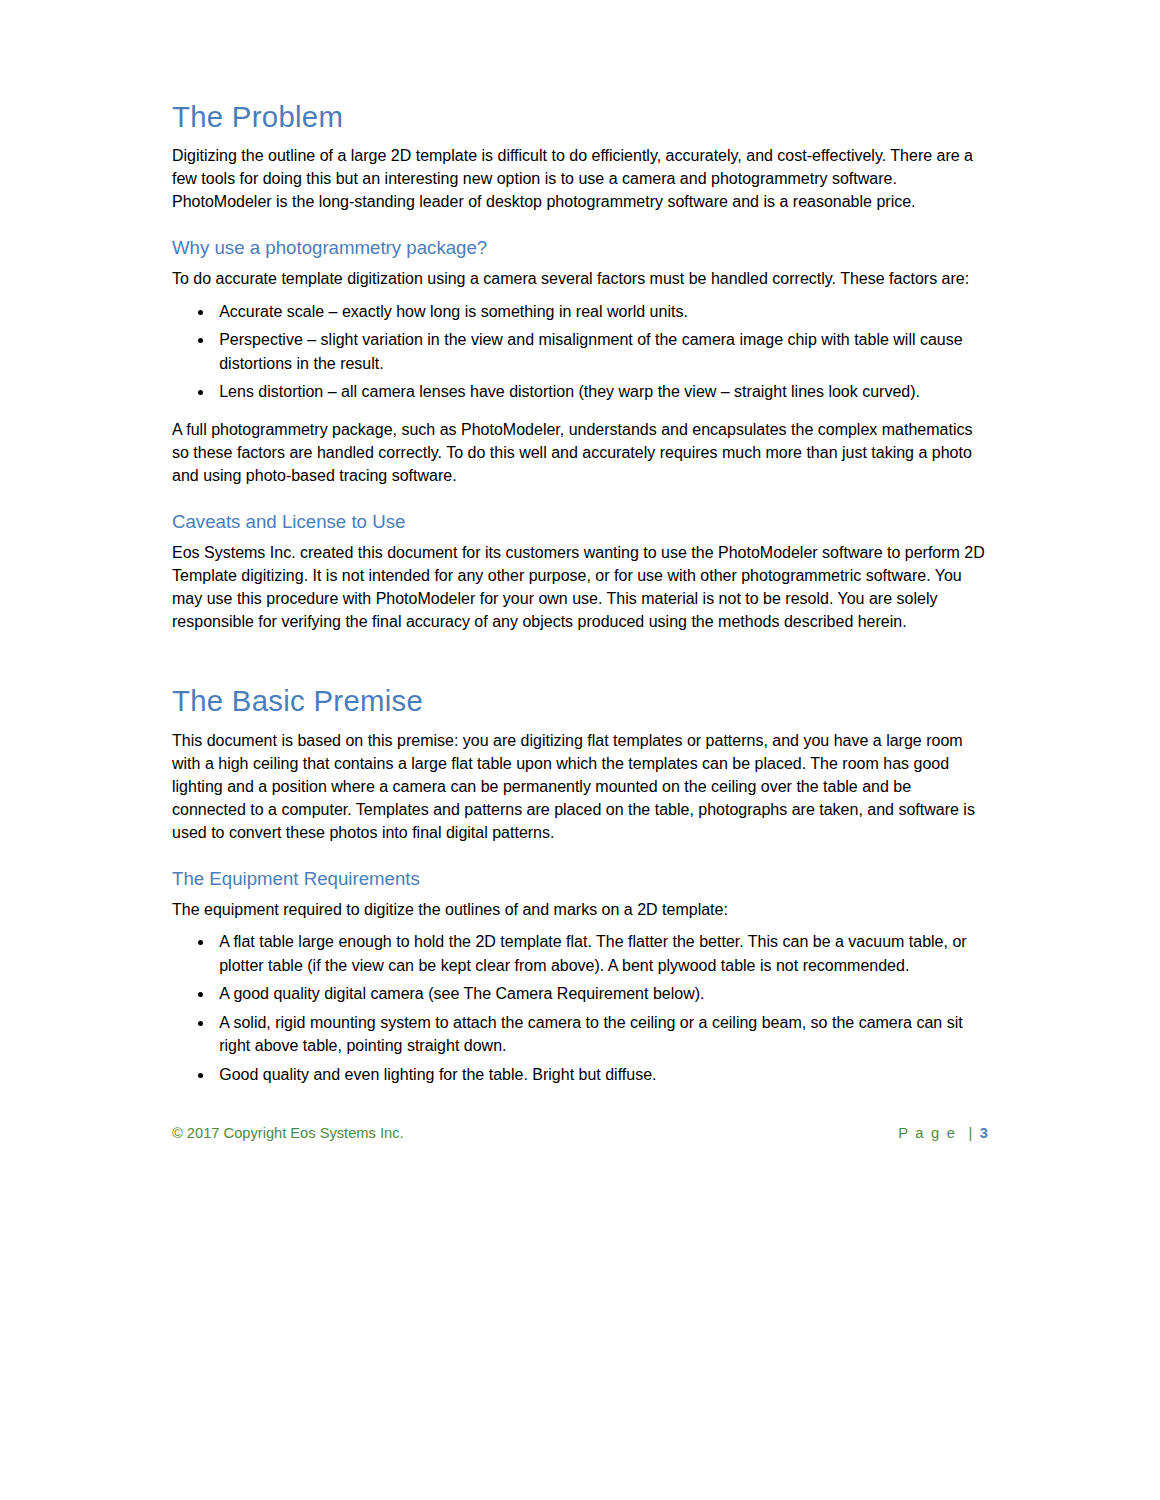The Problem
Digitizing the outline of a large 2D template is difficult to do efficiently, accurately, and cost-effectively. There are a few tools for doing this but an interesting new option is to use a camera and photogrammetry software. PhotoModeler is the long-standing leader of desktop photogrammetry software and is a reasonable price.
Why use a photogrammetry package?
To do accurate template digitization using a camera several factors must be handled correctly. These factors are:
Accurate scale – exactly how long is something in real world units.
Perspective – slight variation in the view and misalignment of the camera image chip with table will cause distortions in the result.
Lens distortion – all camera lenses have distortion (they warp the view – straight lines look curved).
A full photogrammetry package, such as PhotoModeler, understands and encapsulates the complex mathematics so these factors are handled correctly. To do this well and accurately requires much more than just taking a photo and using photo-based tracing software.
Caveats and License to Use
Eos Systems Inc. created this document for its customers wanting to use the PhotoModeler software to perform 2D Template digitizing. It is not intended for any other purpose, or for use with other photogrammetric software. You may use this procedure with PhotoModeler for your own use. This material is not to be resold. You are solely responsible for verifying the final accuracy of any objects produced using the methods described herein.
The Basic Premise
This document is based on this premise: you are digitizing flat templates or patterns, and you have a large room with a high ceiling that contains a large flat table upon which the templates can be placed. The room has good lighting and a position where a camera can be permanently mounted on the ceiling over the table and be connected to a computer. Templates and patterns are placed on the table, photographs are taken, and software is used to convert these photos into final digital patterns.
The Equipment Requirements
The equipment required to digitize the outlines of and marks on a 2D template:
A flat table large enough to hold the 2D template flat. The flatter the better. This can be a vacuum table, or plotter table (if the view can be kept clear from above). A bent plywood table is not recommended.
A good quality digital camera (see The Camera Requirement below).
A solid, rigid mounting system to attach the camera to the ceiling or a ceiling beam, so the camera can sit right above table, pointing straight down.
Good quality and even lighting for the table. Bright but diffuse.
© 2017 Copyright Eos Systems Inc. P a g e | 3